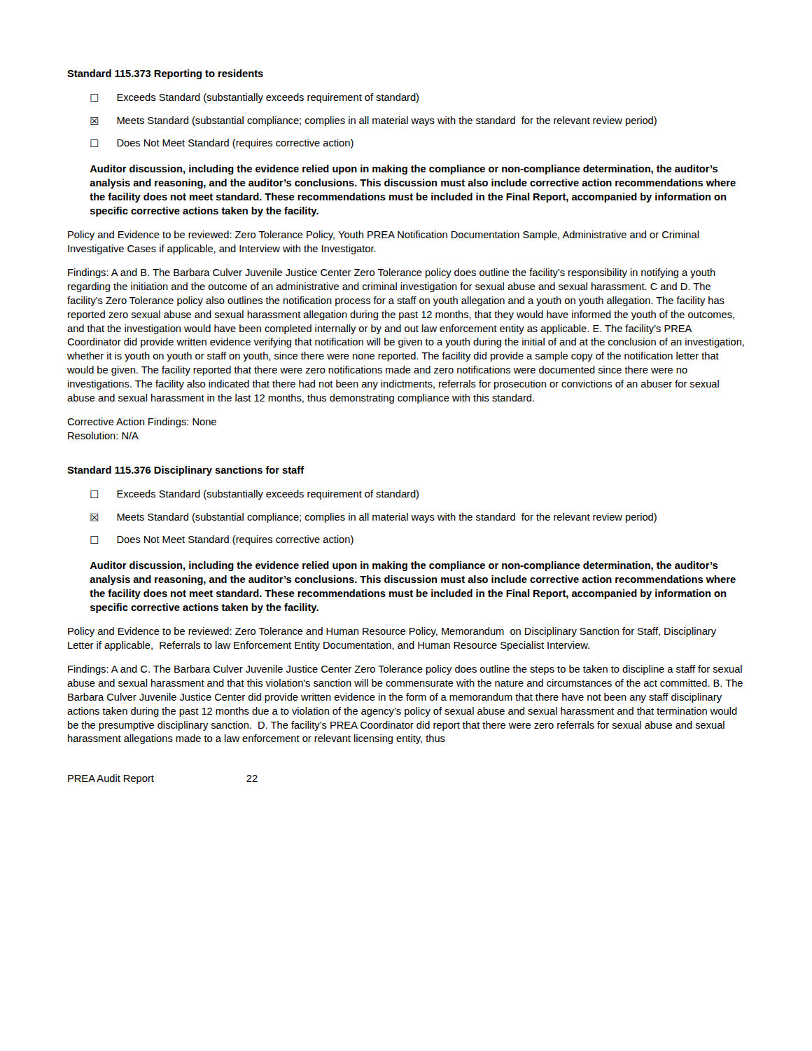Standard 115.373 Reporting to residents
☐
Exceeds Standard (substantially exceeds requirement of standard)
☒
Meets Standard (substantial compliance; complies in all material ways with the standard for the relevant review period)
☐
Does Not Meet Standard (requires corrective action)
Auditor discussion, including the evidence relied upon in making the compliance or non-compliance determination, the auditor’s analysis and reasoning, and the auditor’s conclusions. This discussion must also include corrective action recommendations where the facility does not meet standard. These recommendations must be included in the Final Report, accompanied by information on specific corrective actions taken by the facility.
Policy and Evidence to be reviewed: Zero Tolerance Policy, Youth PREA Notification Documentation Sample, Administrative and or Criminal Investigative Cases if applicable, and Interview with the Investigator.
Findings: A and B. The Barbara Culver Juvenile Justice Center Zero Tolerance policy does outline the facility's responsibility in notifying a youth regarding the initiation and the outcome of an administrative and criminal investigation for sexual abuse and sexual harassment. C and D. The facility's Zero Tolerance policy also outlines the notification process for a staff on youth allegation and a youth on youth allegation. The facility has reported zero sexual abuse and sexual harassment allegation during the past 12 months, that they would have informed the youth of the outcomes, and that the investigation would have been completed internally or by and out law enforcement entity as applicable. E. The facility’s PREA Coordinator did provide written evidence verifying that notification will be given to a youth during the initial of and at the conclusion of an investigation, whether it is youth on youth or staff on youth, since there were none reported. The facility did provide a sample copy of the notification letter that would be given. The facility reported that there were zero notifications made and zero notifications were documented since there were no investigations. The facility also indicated that there had not been any indictments, referrals for prosecution or convictions of an abuser for sexual abuse and sexual harassment in the last 12 months, thus demonstrating compliance with this standard.
Corrective Action Findings: None
Resolution: N/A
Standard 115.376 Disciplinary sanctions for staff
☐
Exceeds Standard (substantially exceeds requirement of standard)
☒
Meets Standard (substantial compliance; complies in all material ways with the standard for the relevant review period)
☐
Does Not Meet Standard (requires corrective action)
Auditor discussion, including the evidence relied upon in making the compliance or non-compliance determination, the auditor’s analysis and reasoning, and the auditor’s conclusions. This discussion must also include corrective action recommendations where the facility does not meet standard. These recommendations must be included in the Final Report, accompanied by information on specific corrective actions taken by the facility.
Policy and Evidence to be reviewed: Zero Tolerance and Human Resource Policy, Memorandum on Disciplinary Sanction for Staff, Disciplinary Letter if applicable, Referrals to law Enforcement Entity Documentation, and Human Resource Specialist Interview.
Findings: A and C. The Barbara Culver Juvenile Justice Center Zero Tolerance policy does outline the steps to be taken to discipline a staff for sexual abuse and sexual harassment and that this violation's sanction will be commensurate with the nature and circumstances of the act committed. B. The Barbara Culver Juvenile Justice Center did provide written evidence in the form of a memorandum that there have not been any staff disciplinary actions taken during the past 12 months due a to violation of the agency’s policy of sexual abuse and sexual harassment and that termination would be the presumptive disciplinary sanction. D. The facility’s PREA Coordinator did report that there were zero referrals for sexual abuse and sexual harassment allegations made to a law enforcement or relevant licensing entity, thus
PREA Audit Report 22